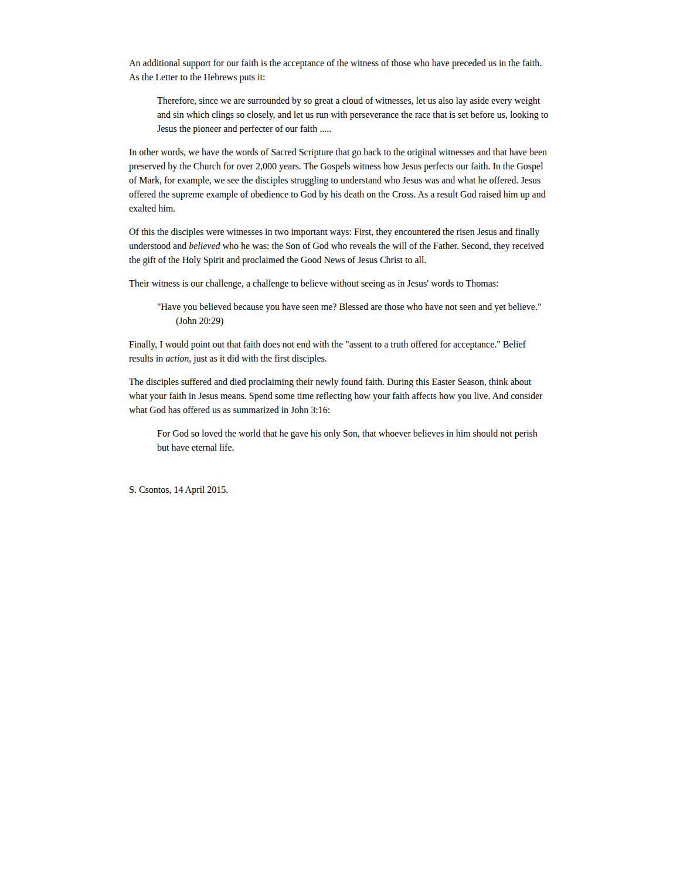An additional support for our faith is the acceptance of the witness of those who have preceded us in the faith. As the Letter to the Hebrews puts it:
Therefore, since we are surrounded by so great a cloud of witnesses, let us also lay aside every weight and sin which clings so closely, and let us run with perseverance the race that is set before us, looking to Jesus the pioneer and perfecter of our faith .....
In other words, we have the words of Sacred Scripture that go back to the original witnesses and that have been preserved by the Church for over 2,000 years. The Gospels witness how Jesus perfects our faith. In the Gospel of Mark, for example, we see the disciples struggling to understand who Jesus was and what he offered. Jesus offered the supreme example of obedience to God by his death on the Cross. As a result God raised him up and exalted him.
Of this the disciples were witnesses in two important ways: First, they encountered the risen Jesus and finally understood and believed who he was: the Son of God who reveals the will of the Father. Second, they received the gift of the Holy Spirit and proclaimed the Good News of Jesus Christ to all.
Their witness is our challenge, a challenge to believe without seeing as in Jesus' words to Thomas:
"Have you believed because you have seen me? Blessed are those who have not seen and yet believe."(John 20:29)
Finally, I would point out that faith does not end with the "assent to a truth offered for acceptance." Belief results in action, just as it did with the first disciples.
The disciples suffered and died proclaiming their newly found faith. During this Easter Season, think about what your faith in Jesus means. Spend some time reflecting how your faith affects how you live. And consider what God has offered us as summarized in John 3:16:
For God so loved the world that he gave his only Son, that whoever believes in him should not perish but have eternal life.
S. Csontos, 14 April 2015.